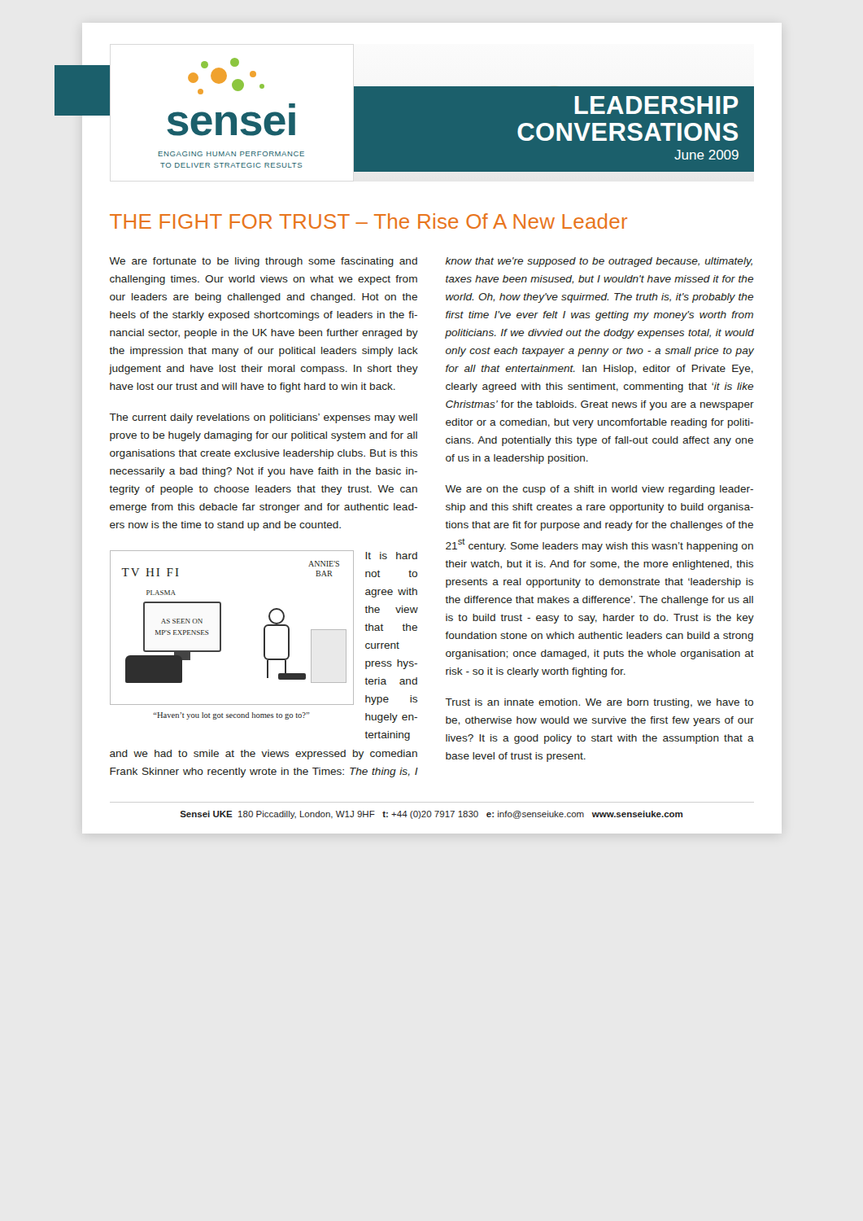sensei
Engaging human performance
to deliver strategic results
LEADERSHIP CONVERSATIONS
June 2009
THE FIGHT FOR TRUST – The Rise Of A New Leader
We are fortunate to be living through some fascinating and challenging times. Our world views on what we expect from our leaders are being challenged and changed. Hot on the heels of the starkly exposed shortcomings of leaders in the financial sector, people in the UK have been further enraged by the impression that many of our political leaders simply lack judgement and have lost their moral compass. In short they have lost our trust and will have to fight hard to win it back.
The current daily revelations on politicians’ expenses may well prove to be hugely damaging for our political system and for all organisations that create exclusive leadership clubs. But is this necessarily a bad thing? Not if you have faith in the basic integrity of people to choose leaders that they trust. We can emerge from this debacle far stronger and for authentic leaders now is the time to stand up and be counted.
TV HI FI
ANNIE'S
BAR
PLASMA
TV
£000
AS SEEN ON
MP'S EXPENSES
“Haven’t you lot got second homes to go to?”
It is hard not to agree with the view that the current press hysteria and hype is hugely entertaining and we had to smile at the views expressed by comedian Frank Skinner who recently wrote in the Times: The thing is, I know that we're supposed to be outraged because, ultimately, taxes have been misused, but I wouldn't have missed it for the world. Oh, how they've squirmed. The truth is, it's probably the first time I've ever felt I was getting my money's worth from politicians. If we divvied out the dodgy expenses total, it would only cost each taxpayer a penny or two - a small price to pay for all that entertainment. Ian Hislop, editor of Private Eye, clearly agreed with this sentiment, commenting that ‘it is like Christmas’ for the tabloids. Great news if you are a newspaper editor or a comedian, but very uncomfortable reading for politicians. And potentially this type of fall-out could affect any one of us in a leadership position.
We are on the cusp of a shift in world view regarding leadership and this shift creates a rare opportunity to build organisations that are fit for purpose and ready for the challenges of the 21st century. Some leaders may wish this wasn’t happening on their watch, but it is. And for some, the more enlightened, this presents a real opportunity to demonstrate that ‘leadership is the difference that makes a difference’. The challenge for us all is to build trust - easy to say, harder to do. Trust is the key foundation stone on which authentic leaders can build a strong organisation; once damaged, it puts the whole organisation at risk - so it is clearly worth fighting for.
Trust is an innate emotion. We are born trusting, we have to be, otherwise how would we survive the first few years of our lives? It is a good policy to start with the assumption that a base level of trust is present.
Sensei UKE 180 Piccadilly, London, W1J 9HF t: +44 (0)20 7917 1830 e: info@senseiuke.com www.senseiuke.com